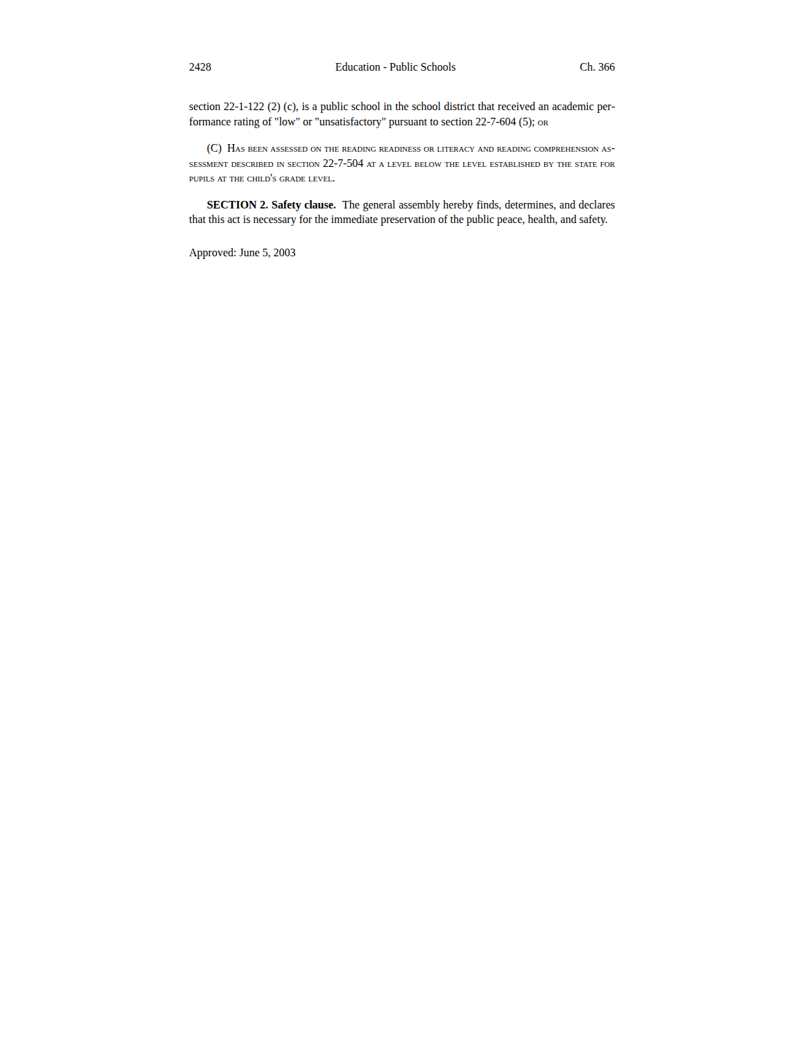2428 Education - Public Schools Ch. 366
section 22-1-122 (2) (c), is a public school in the school district that received an academic performance rating of "low" or "unsatisfactory" pursuant to section 22-7-604 (5); or
(C) Has been assessed on the reading readiness or literacy and reading comprehension assessment described in section 22-7-504 at a level below the level established by the state for pupils at the child's grade level.
SECTION 2. Safety clause. The general assembly hereby finds, determines, and declares that this act is necessary for the immediate preservation of the public peace, health, and safety.
Approved: June 5, 2003